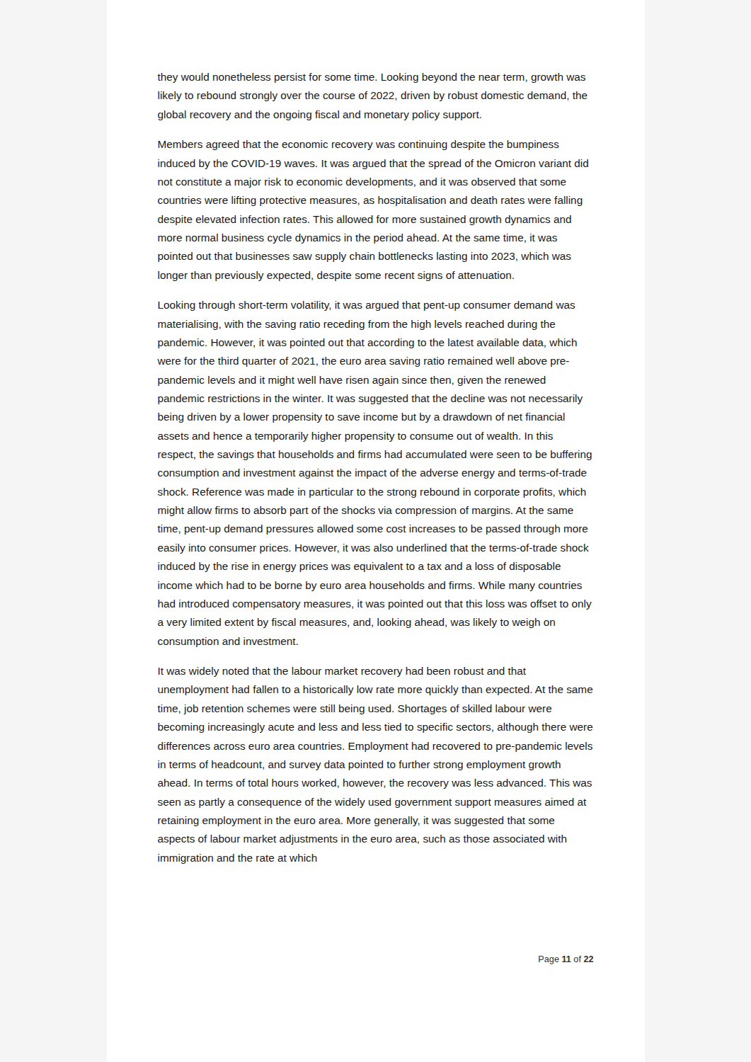they would nonetheless persist for some time. Looking beyond the near term, growth was likely to rebound strongly over the course of 2022, driven by robust domestic demand, the global recovery and the ongoing fiscal and monetary policy support.
Members agreed that the economic recovery was continuing despite the bumpiness induced by the COVID-19 waves. It was argued that the spread of the Omicron variant did not constitute a major risk to economic developments, and it was observed that some countries were lifting protective measures, as hospitalisation and death rates were falling despite elevated infection rates. This allowed for more sustained growth dynamics and more normal business cycle dynamics in the period ahead. At the same time, it was pointed out that businesses saw supply chain bottlenecks lasting into 2023, which was longer than previously expected, despite some recent signs of attenuation.
Looking through short-term volatility, it was argued that pent-up consumer demand was materialising, with the saving ratio receding from the high levels reached during the pandemic. However, it was pointed out that according to the latest available data, which were for the third quarter of 2021, the euro area saving ratio remained well above pre-pandemic levels and it might well have risen again since then, given the renewed pandemic restrictions in the winter. It was suggested that the decline was not necessarily being driven by a lower propensity to save income but by a drawdown of net financial assets and hence a temporarily higher propensity to consume out of wealth. In this respect, the savings that households and firms had accumulated were seen to be buffering consumption and investment against the impact of the adverse energy and terms-of-trade shock. Reference was made in particular to the strong rebound in corporate profits, which might allow firms to absorb part of the shocks via compression of margins. At the same time, pent-up demand pressures allowed some cost increases to be passed through more easily into consumer prices. However, it was also underlined that the terms-of-trade shock induced by the rise in energy prices was equivalent to a tax and a loss of disposable income which had to be borne by euro area households and firms. While many countries had introduced compensatory measures, it was pointed out that this loss was offset to only a very limited extent by fiscal measures, and, looking ahead, was likely to weigh on consumption and investment.
It was widely noted that the labour market recovery had been robust and that unemployment had fallen to a historically low rate more quickly than expected. At the same time, job retention schemes were still being used. Shortages of skilled labour were becoming increasingly acute and less and less tied to specific sectors, although there were differences across euro area countries. Employment had recovered to pre-pandemic levels in terms of headcount, and survey data pointed to further strong employment growth ahead. In terms of total hours worked, however, the recovery was less advanced. This was seen as partly a consequence of the widely used government support measures aimed at retaining employment in the euro area. More generally, it was suggested that some aspects of labour market adjustments in the euro area, such as those associated with immigration and the rate at which
Page 11 of 22